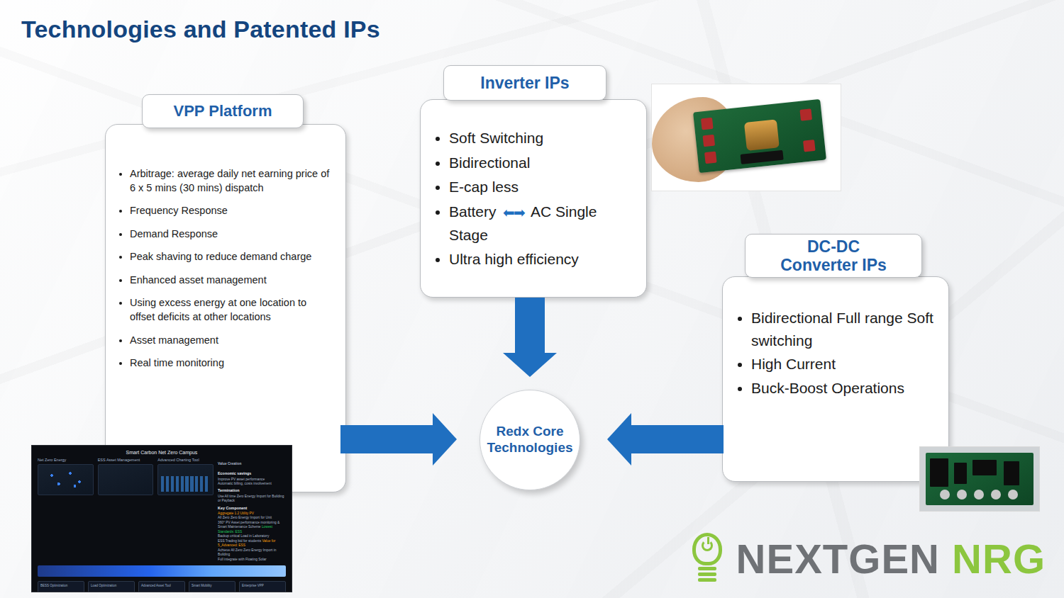Technologies and Patented IPs
Arbitrage: average daily net earning price of 6 x 5 mins (30 mins) dispatch
Frequency Response
Demand Response
Peak shaving to reduce demand charge
Enhanced asset management
Using excess energy at one location to offset deficits at other locations
Asset management
Real time monitoring
VPP Platform
Soft Switching
Bidirectional
E-cap less
Battery ⬅➡ AC Single Stage
Ultra high efficiency
Inverter IPs
Bidirectional Full range Soft switching
High Current
Buck-Boost Operations
DC-DC Converter IPs
Redx Core
Technologies
Smart Carbon Net Zero Campus
Net Zero Energy
ESS Asset Management
Advanced Charting Tool
Value Creation
Economic savings Improve PV asset performance
Automatic billing, costs involvement Termination Use All time Zero Energy Import for Building or Payback Key Component Aggregate 1.2 Utility PV
All Zero Zero Energy Import for Unit
360° PV Asset performance monitoring &
Smart Maintenance Scheme Lowest Standards: ESS
Backup critical Load in Laboratory
ESS Trading bid for students Value for 5_Advanced: ESS
Achieve All Zero Zero Energy Import in Building
Full integrate with Floating Solar
BESS Optimization
Load Optimization
Advanced Asset Tool
Smart Mobility
Enterprise VPP
NEXTGEN NRG